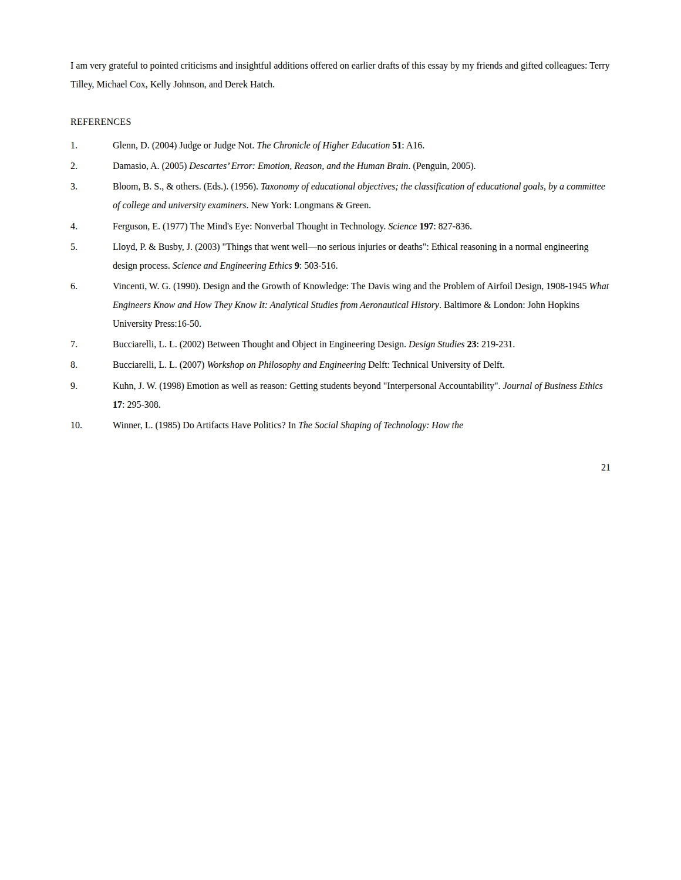I am very grateful to pointed criticisms and insightful additions offered on earlier drafts of this essay by my friends and gifted colleagues: Terry Tilley, Michael Cox, Kelly Johnson, and Derek Hatch.
REFERENCES
1. Glenn, D. (2004) Judge or Judge Not. The Chronicle of Higher Education 51: A16.
2. Damasio, A. (2005) Descartes’ Error: Emotion, Reason, and the Human Brain. (Penguin, 2005).
3. Bloom, B. S., & others. (Eds.). (1956). Taxonomy of educational objectives; the classification of educational goals, by a committee of college and university examiners. New York: Longmans & Green.
4. Ferguson, E. (1977) The Mind's Eye: Nonverbal Thought in Technology. Science 197: 827-836.
5. Lloyd, P. & Busby, J. (2003) "Things that went well—no serious injuries or deaths": Ethical reasoning in a normal engineering design process. Science and Engineering Ethics 9: 503-516.
6. Vincenti, W. G. (1990). Design and the Growth of Knowledge: The Davis wing and the Problem of Airfoil Design, 1908-1945 What Engineers Know and How They Know It: Analytical Studies from Aeronautical History. Baltimore & London: John Hopkins University Press:16-50.
7. Bucciarelli, L. L. (2002) Between Thought and Object in Engineering Design. Design Studies 23: 219-231.
8. Bucciarelli, L. L. (2007) Workshop on Philosophy and Engineering Delft: Technical University of Delft.
9. Kuhn, J. W. (1998) Emotion as well as reason: Getting students beyond "Interpersonal Accountability". Journal of Business Ethics 17: 295-308.
10. Winner, L. (1985) Do Artifacts Have Politics? In The Social Shaping of Technology: How the
21